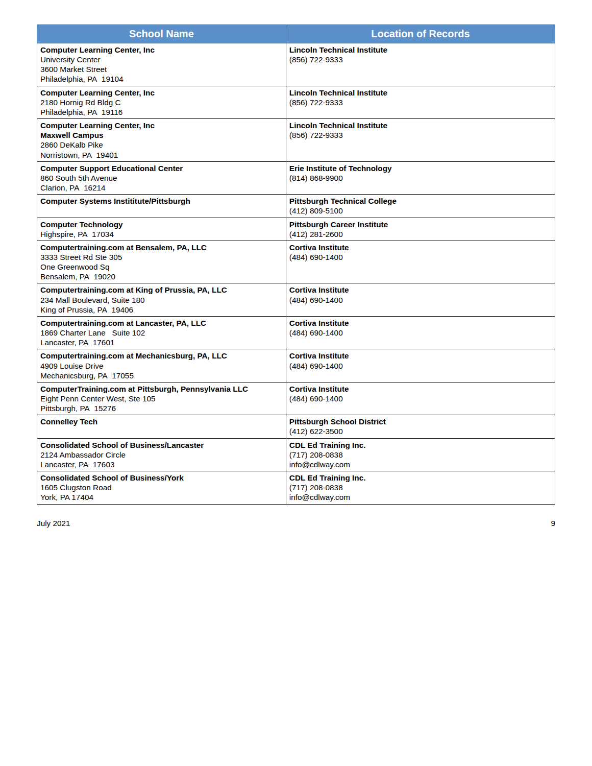| School Name | Location of Records |
| --- | --- |
| Computer Learning Center, Inc University Center 3600 Market Street Philadelphia, PA 19104 | Lincoln Technical Institute (856) 722-9333 |
| Computer Learning Center, Inc 2180 Hornig Rd Bldg C Philadelphia, PA 19116 | Lincoln Technical Institute (856) 722-9333 |
| Computer Learning Center, Inc Maxwell Campus 2860 DeKalb Pike Norristown, PA 19401 | Lincoln Technical Institute (856) 722-9333 |
| Computer Support Educational Center 860 South 5th Avenue Clarion, PA 16214 | Erie Institute of Technology (814) 868-9900 |
| Computer Systems Instititute/Pittsburgh | Pittsburgh Technical College (412) 809-5100 |
| Computer Technology Highspire, PA 17034 | Pittsburgh Career Institute (412) 281-2600 |
| Computertraining.com at Bensalem, PA, LLC 3333 Street Rd Ste 305 One Greenwood Sq Bensalem, PA 19020 | Cortiva Institute (484) 690-1400 |
| Computertraining.com at King of Prussia, PA, LLC 234 Mall Boulevard, Suite 180 King of Prussia, PA 19406 | Cortiva Institute (484) 690-1400 |
| Computertraining.com at Lancaster, PA, LLC 1869 Charter Lane Suite 102 Lancaster, PA 17601 | Cortiva Institute (484) 690-1400 |
| Computertraining.com at Mechanicsburg, PA, LLC 4909 Louise Drive Mechanicsburg, PA 17055 | Cortiva Institute (484) 690-1400 |
| ComputerTraining.com at Pittsburgh, Pennsylvania LLC Eight Penn Center West, Ste 105 Pittsburgh, PA 15276 | Cortiva Institute (484) 690-1400 |
| Connelley Tech | Pittsburgh School District (412) 622-3500 |
| Consolidated School of Business/Lancaster 2124 Ambassador Circle Lancaster, PA 17603 | CDL Ed Training Inc. (717) 208-0838 info@cdlway.com |
| Consolidated School of Business/York 1605 Clugston Road York, PA 17404 | CDL Ed Training Inc. (717) 208-0838 info@cdlway.com |
July 2021 9